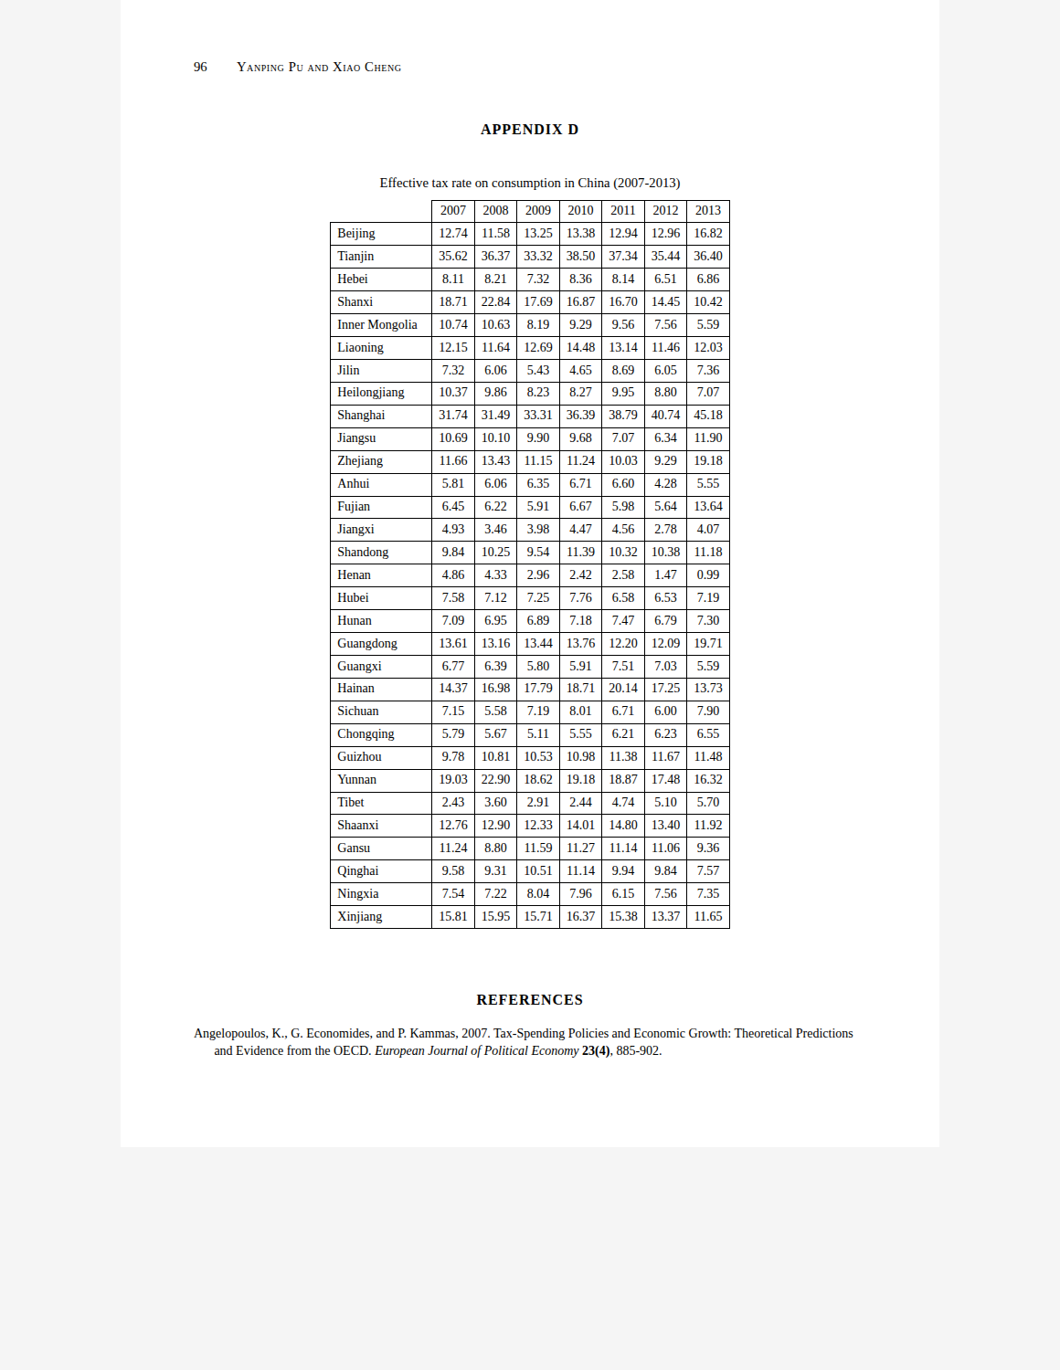96 Yanping Pu and Xiao Cheng
APPENDIX D
Effective tax rate on consumption in China (2007-2013)
| | 2007 | 2008 | 2009 | 2010 | 2011 | 2012 | 2013 |
| --- | --- | --- | --- | --- | --- | --- | --- |
| Beijing | 12.74 | 11.58 | 13.25 | 13.38 | 12.94 | 12.96 | 16.82 |
| Tianjin | 35.62 | 36.37 | 33.32 | 38.50 | 37.34 | 35.44 | 36.40 |
| Hebei | 8.11 | 8.21 | 7.32 | 8.36 | 8.14 | 6.51 | 6.86 |
| Shanxi | 18.71 | 22.84 | 17.69 | 16.87 | 16.70 | 14.45 | 10.42 |
| Inner Mongolia | 10.74 | 10.63 | 8.19 | 9.29 | 9.56 | 7.56 | 5.59 |
| Liaoning | 12.15 | 11.64 | 12.69 | 14.48 | 13.14 | 11.46 | 12.03 |
| Jilin | 7.32 | 6.06 | 5.43 | 4.65 | 8.69 | 6.05 | 7.36 |
| Heilongjiang | 10.37 | 9.86 | 8.23 | 8.27 | 9.95 | 8.80 | 7.07 |
| Shanghai | 31.74 | 31.49 | 33.31 | 36.39 | 38.79 | 40.74 | 45.18 |
| Jiangsu | 10.69 | 10.10 | 9.90 | 9.68 | 7.07 | 6.34 | 11.90 |
| Zhejiang | 11.66 | 13.43 | 11.15 | 11.24 | 10.03 | 9.29 | 19.18 |
| Anhui | 5.81 | 6.06 | 6.35 | 6.71 | 6.60 | 4.28 | 5.55 |
| Fujian | 6.45 | 6.22 | 5.91 | 6.67 | 5.98 | 5.64 | 13.64 |
| Jiangxi | 4.93 | 3.46 | 3.98 | 4.47 | 4.56 | 2.78 | 4.07 |
| Shandong | 9.84 | 10.25 | 9.54 | 11.39 | 10.32 | 10.38 | 11.18 |
| Henan | 4.86 | 4.33 | 2.96 | 2.42 | 2.58 | 1.47 | 0.99 |
| Hubei | 7.58 | 7.12 | 7.25 | 7.76 | 6.58 | 6.53 | 7.19 |
| Hunan | 7.09 | 6.95 | 6.89 | 7.18 | 7.47 | 6.79 | 7.30 |
| Guangdong | 13.61 | 13.16 | 13.44 | 13.76 | 12.20 | 12.09 | 19.71 |
| Guangxi | 6.77 | 6.39 | 5.80 | 5.91 | 7.51 | 7.03 | 5.59 |
| Hainan | 14.37 | 16.98 | 17.79 | 18.71 | 20.14 | 17.25 | 13.73 |
| Sichuan | 7.15 | 5.58 | 7.19 | 8.01 | 6.71 | 6.00 | 7.90 |
| Chongqing | 5.79 | 5.67 | 5.11 | 5.55 | 6.21 | 6.23 | 6.55 |
| Guizhou | 9.78 | 10.81 | 10.53 | 10.98 | 11.38 | 11.67 | 11.48 |
| Yunnan | 19.03 | 22.90 | 18.62 | 19.18 | 18.87 | 17.48 | 16.32 |
| Tibet | 2.43 | 3.60 | 2.91 | 2.44 | 4.74 | 5.10 | 5.70 |
| Shaanxi | 12.76 | 12.90 | 12.33 | 14.01 | 14.80 | 13.40 | 11.92 |
| Gansu | 11.24 | 8.80 | 11.59 | 11.27 | 11.14 | 11.06 | 9.36 |
| Qinghai | 9.58 | 9.31 | 10.51 | 11.14 | 9.94 | 9.84 | 7.57 |
| Ningxia | 7.54 | 7.22 | 8.04 | 7.96 | 6.15 | 7.56 | 7.35 |
| Xinjiang | 15.81 | 15.95 | 15.71 | 16.37 | 15.38 | 13.37 | 11.65 |
REFERENCES
Angelopoulos, K., G. Economides, and P. Kammas, 2007. Tax-Spending Policies and Economic Growth: Theoretical Predictions and Evidence from the OECD. European Journal of Political Economy 23(4), 885-902.